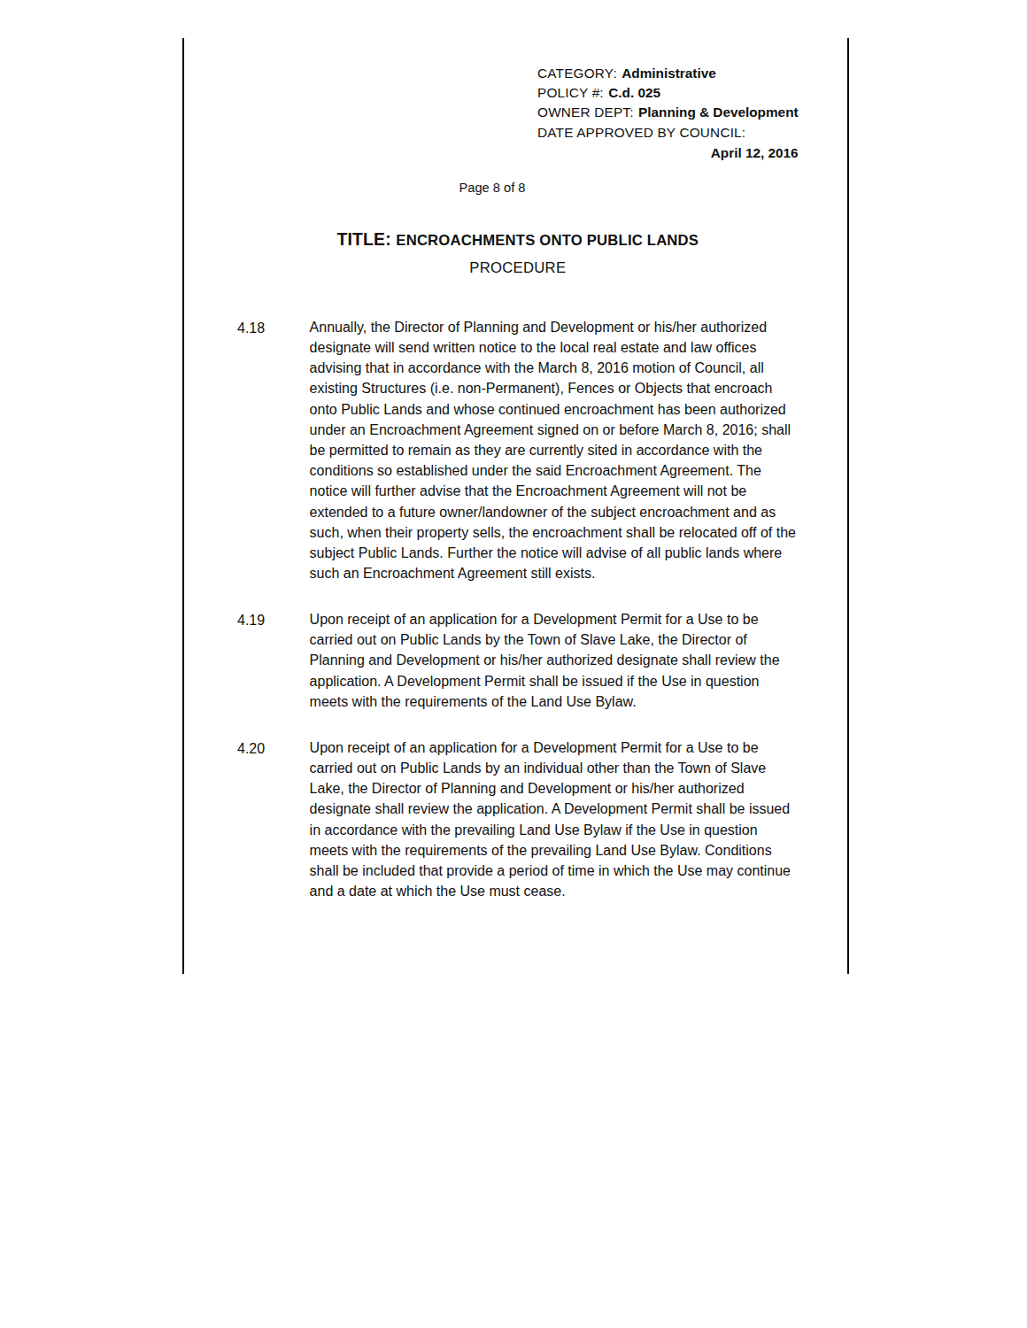CATEGORY: Administrative
POLICY #: C.d. 025
OWNER DEPT: Planning & Development
DATE APPROVED BY COUNCIL:
April 12, 2016
Page 8 of 8
TITLE: ENCROACHMENTS ONTO PUBLIC LANDS
PROCEDURE
4.18
Annually, the Director of Planning and Development or his/her authorized designate will send written notice to the local real estate and law offices advising that in accordance with the March 8, 2016 motion of Council, all existing Structures (i.e. non-Permanent), Fences or Objects that encroach onto Public Lands and whose continued encroachment has been authorized under an Encroachment Agreement signed on or before March 8, 2016; shall be permitted to remain as they are currently sited in accordance with the conditions so established under the said Encroachment Agreement. The notice will further advise that the Encroachment Agreement will not be extended to a future owner/landowner of the subject encroachment and as such, when their property sells, the encroachment shall be relocated off of the subject Public Lands. Further the notice will advise of all public lands where such an Encroachment Agreement still exists.
4.19
Upon receipt of an application for a Development Permit for a Use to be carried out on Public Lands by the Town of Slave Lake, the Director of Planning and Development or his/her authorized designate shall review the application. A Development Permit shall be issued if the Use in question meets with the requirements of the Land Use Bylaw.
4.20
Upon receipt of an application for a Development Permit for a Use to be carried out on Public Lands by an individual other than the Town of Slave Lake, the Director of Planning and Development or his/her authorized designate shall review the application. A Development Permit shall be issued in accordance with the prevailing Land Use Bylaw if the Use in question meets with the requirements of the prevailing Land Use Bylaw. Conditions shall be included that provide a period of time in which the Use may continue and a date at which the Use must cease.